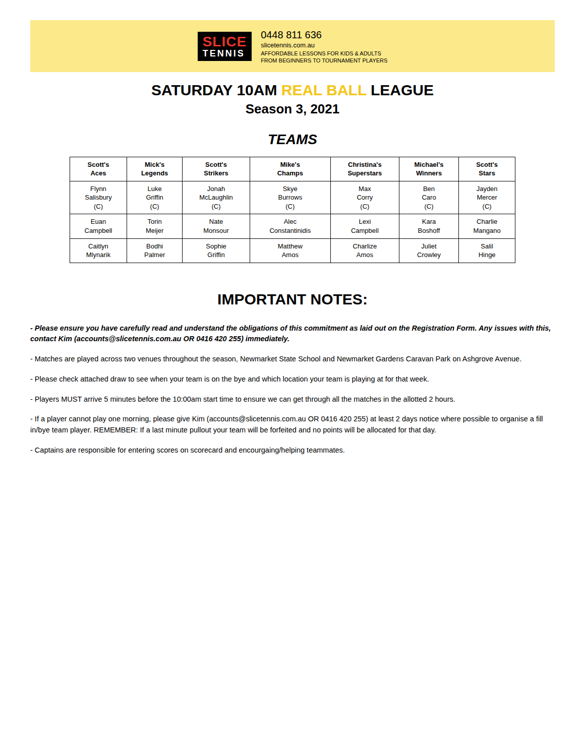SLICE TENNIS
0448 811 636
slicetennis.com.au
AFFORDABLE LESSONS FOR KIDS & ADULTS
FROM BEGINNERS TO TOURNAMENT PLAYERS
SATURDAY 10AM REAL BALL LEAGUE Season 3, 2021
TEAMS
| Scott's Aces | Mick's Legends | Scott's Strikers | Mike's Champs | Christina's Superstars | Michael's Winners | Scott's Stars |
| --- | --- | --- | --- | --- | --- | --- |
| Flynn Salisbury (C) | Luke Griffin (C) | Jonah McLaughlin (C) | Skye Burrows (C) | Max Corry (C) | Ben Caro (C) | Jayden Mercer (C) |
| Euan Campbell | Torin Meijer | Nate Monsour | Alec Constantinidis | Lexi Campbell | Kara Boshoff | Charlie Mangano |
| Caitlyn Mlynarik | Bodhi Palmer | Sophie Griffin | Matthew Amos | Charlize Amos | Juliet Crowley | Salil Hinge |
IMPORTANT NOTES:
- Please ensure you have carefully read and understand the obligations of this commitment as laid out on the Registration Form. Any issues with this, contact Kim (accounts@slicetennis.com.au OR 0416 420 255) immediately.
- Matches are played across two venues throughout the season, Newmarket State School and Newmarket Gardens Caravan Park on Ashgrove Avenue.
- Please check attached draw to see when your team is on the bye and which location your team is playing at for that week.
- Players MUST arrive 5 minutes before the 10:00am start time to ensure we can get through all the matches in the allotted 2 hours.
- If a player cannot play one morning, please give Kim (accounts@slicetennis.com.au OR 0416 420 255) at least 2 days notice where possible to organise a fill in/bye team player. REMEMBER: If a last minute pullout your team will be forfeited and no points will be allocated for that day.
- Captains are responsible for entering scores on scorecard and encourgaing/helping teammates.